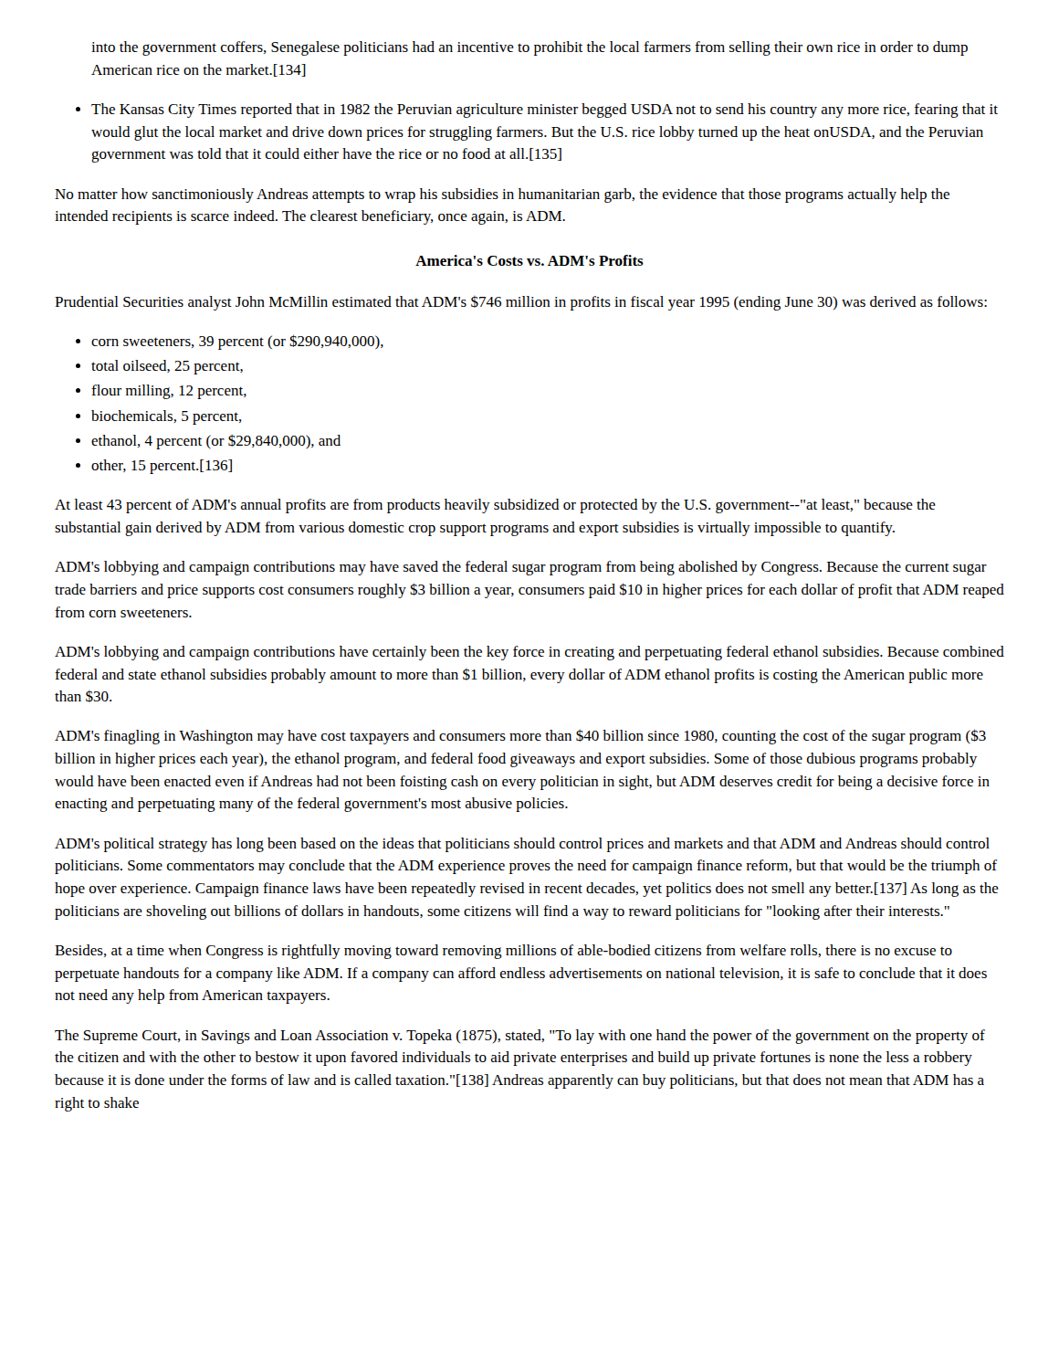into the government coffers, Senegalese politicians had an incentive to prohibit the local farmers from selling their own rice in order to dump American rice on the market.[134]
The Kansas City Times reported that in 1982 the Peruvian agriculture minister begged USDA not to send his country any more rice, fearing that it would glut the local market and drive down prices for struggling farmers. But the U.S. rice lobby turned up the heat onUSDA, and the Peruvian government was told that it could either have the rice or no food at all.[135]
No matter how sanctimoniously Andreas attempts to wrap his subsidies in humanitarian garb, the evidence that those programs actually help the intended recipients is scarce indeed. The clearest beneficiary, once again, is ADM.
America's Costs vs. ADM's Profits
Prudential Securities analyst John McMillin estimated that ADM's $746 million in profits in fiscal year 1995 (ending June 30) was derived as follows:
corn sweeteners, 39 percent (or $290,940,000),
total oilseed, 25 percent,
flour milling, 12 percent,
biochemicals, 5 percent,
ethanol, 4 percent (or $29,840,000), and
other, 15 percent.[136]
At least 43 percent of ADM's annual profits are from products heavily subsidized or protected by the U.S. government--"at least," because the substantial gain derived by ADM from various domestic crop support programs and export subsidies is virtually impossible to quantify.
ADM's lobbying and campaign contributions may have saved the federal sugar program from being abolished by Congress. Because the current sugar trade barriers and price supports cost consumers roughly $3 billion a year, consumers paid $10 in higher prices for each dollar of profit that ADM reaped from corn sweeteners.
ADM's lobbying and campaign contributions have certainly been the key force in creating and perpetuating federal ethanol subsidies. Because combined federal and state ethanol subsidies probably amount to more than $1 billion, every dollar of ADM ethanol profits is costing the American public more than $30.
ADM's finagling in Washington may have cost taxpayers and consumers more than $40 billion since 1980, counting the cost of the sugar program ($3 billion in higher prices each year), the ethanol program, and federal food giveaways and export subsidies. Some of those dubious programs probably would have been enacted even if Andreas had not been foisting cash on every politician in sight, but ADM deserves credit for being a decisive force in enacting and perpetuating many of the federal government's most abusive policies.
ADM's political strategy has long been based on the ideas that politicians should control prices and markets and that ADM and Andreas should control politicians. Some commentators may conclude that the ADM experience proves the need for campaign finance reform, but that would be the triumph of hope over experience. Campaign finance laws have been repeatedly revised in recent decades, yet politics does not smell any better.[137] As long as the politicians are shoveling out billions of dollars in handouts, some citizens will find a way to reward politicians for "looking after their interests."
Besides, at a time when Congress is rightfully moving toward removing millions of able-bodied citizens from welfare rolls, there is no excuse to perpetuate handouts for a company like ADM. If a company can afford endless advertisements on national television, it is safe to conclude that it does not need any help from American taxpayers.
The Supreme Court, in Savings and Loan Association v. Topeka (1875), stated, "To lay with one hand the power of the government on the property of the citizen and with the other to bestow it upon favored individuals to aid private enterprises and build up private fortunes is none the less a robbery because it is done under the forms of law and is called taxation."[138] Andreas apparently can buy politicians, but that does not mean that ADM has a right to shake